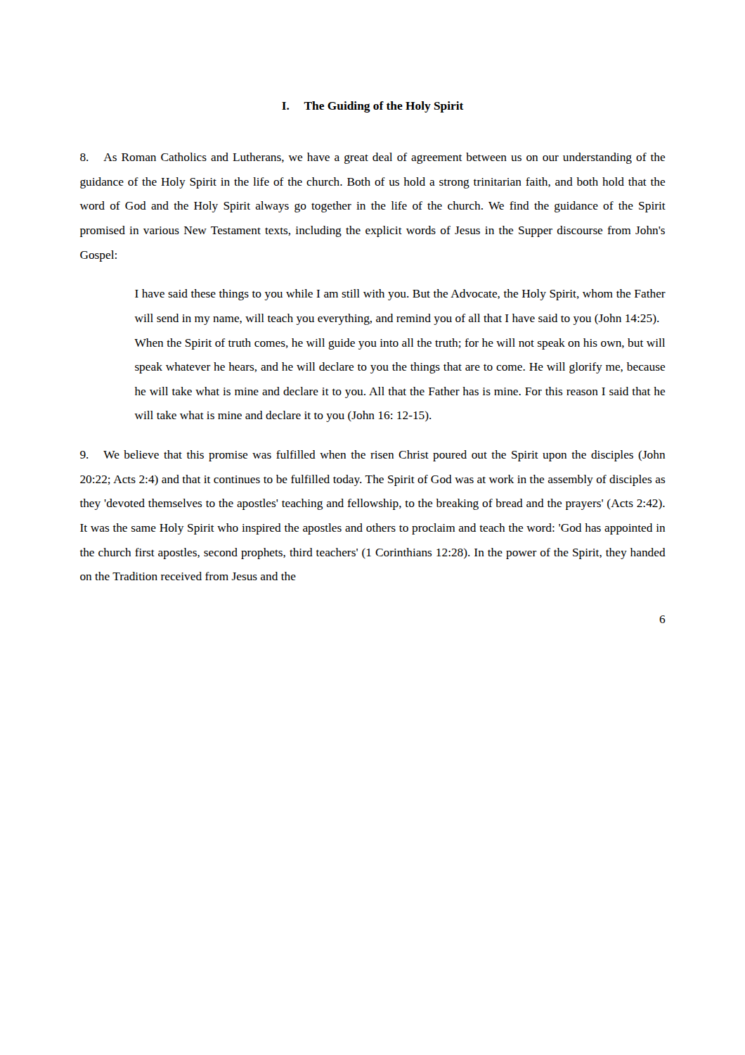I. The Guiding of the Holy Spirit
8. As Roman Catholics and Lutherans, we have a great deal of agreement between us on our understanding of the guidance of the Holy Spirit in the life of the church. Both of us hold a strong trinitarian faith, and both hold that the word of God and the Holy Spirit always go together in the life of the church. We find the guidance of the Spirit promised in various New Testament texts, including the explicit words of Jesus in the Supper discourse from John's Gospel:
I have said these things to you while I am still with you. But the Advocate, the Holy Spirit, whom the Father will send in my name, will teach you everything, and remind you of all that I have said to you (John 14:25).
When the Spirit of truth comes, he will guide you into all the truth; for he will not speak on his own, but will speak whatever he hears, and he will declare to you the things that are to come. He will glorify me, because he will take what is mine and declare it to you. All that the Father has is mine. For this reason I said that he will take what is mine and declare it to you (John 16: 12-15).
9. We believe that this promise was fulfilled when the risen Christ poured out the Spirit upon the disciples (John 20:22; Acts 2:4) and that it continues to be fulfilled today. The Spirit of God was at work in the assembly of disciples as they 'devoted themselves to the apostles' teaching and fellowship, to the breaking of bread and the prayers' (Acts 2:42). It was the same Holy Spirit who inspired the apostles and others to proclaim and teach the word: 'God has appointed in the church first apostles, second prophets, third teachers' (1 Corinthians 12:28). In the power of the Spirit, they handed on the Tradition received from Jesus and the
6